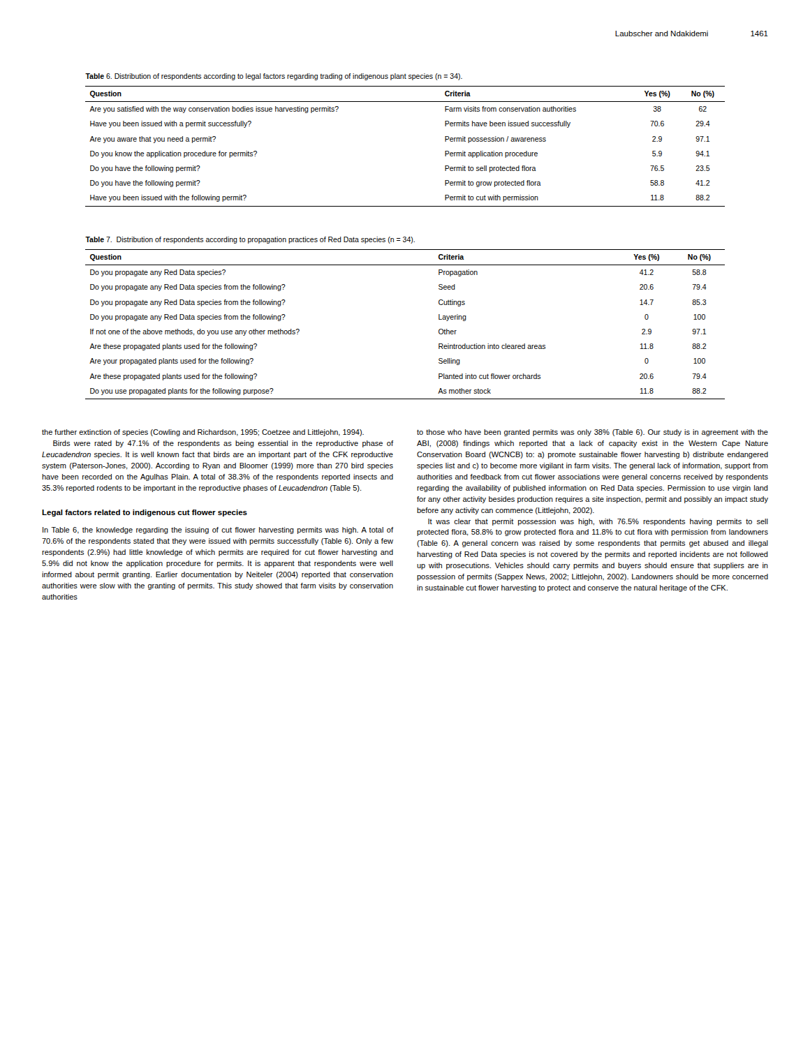Laubscher and Ndakidemi 1461
Table 6. Distribution of respondents according to legal factors regarding trading of indigenous plant species (n = 34).
| Question | Criteria | Yes (%) | No (%) |
| --- | --- | --- | --- |
| Are you satisfied with the way conservation bodies issue harvesting permits? | Farm visits from conservation authorities | 38 | 62 |
| Have you been issued with a permit successfully? | Permits have been issued successfully | 70.6 | 29.4 |
| Are you aware that you need a permit? | Permit possession / awareness | 2.9 | 97.1 |
| Do you know the application procedure for permits? | Permit application procedure | 5.9 | 94.1 |
| Do you have the following permit? | Permit to sell protected flora | 76.5 | 23.5 |
| Do you have the following permit? | Permit to grow protected flora | 58.8 | 41.2 |
| Have you been issued with the following permit? | Permit to cut with permission | 11.8 | 88.2 |
Table 7. Distribution of respondents according to propagation practices of Red Data species (n = 34).
| Question | Criteria | Yes (%) | No (%) |
| --- | --- | --- | --- |
| Do you propagate any Red Data species? | Propagation | 41.2 | 58.8 |
| Do you propagate any Red Data species from the following? | Seed | 20.6 | 79.4 |
| Do you propagate any Red Data species from the following? | Cuttings | 14.7 | 85.3 |
| Do you propagate any Red Data species from the following? | Layering | 0 | 100 |
| If not one of the above methods, do you use any other methods? | Other | 2.9 | 97.1 |
| Are these propagated plants used for the following? | Reintroduction into cleared areas | 11.8 | 88.2 |
| Are your propagated plants used for the following? | Selling | 0 | 100 |
| Are these propagated plants used for the following? | Planted into cut flower orchards | 20.6 | 79.4 |
| Do you use propagated plants for the following purpose? | As mother stock | 11.8 | 88.2 |
the further extinction of species (Cowling and Richardson, 1995; Coetzee and Littlejohn, 1994).
Birds were rated by 47.1% of the respondents as being essential in the reproductive phase of Leucadendron species. It is well known fact that birds are an important part of the CFK reproductive system (Paterson-Jones, 2000). According to Ryan and Bloomer (1999) more than 270 bird species have been recorded on the Agulhas Plain. A total of 38.3% of the respondents reported insects and 35.3% reported rodents to be important in the reproductive phases of Leucadendron (Table 5).
Legal factors related to indigenous cut flower species
In Table 6, the knowledge regarding the issuing of cut flower harvesting permits was high. A total of 70.6% of the respondents stated that they were issued with permits successfully (Table 6). Only a few respondents (2.9%) had little knowledge of which permits are required for cut flower harvesting and 5.9% did not know the application procedure for permits. It is apparent that respondents were well informed about permit granting. Earlier documentation by Neiteler (2004) reported that conservation authorities were slow with the granting of permits. This study showed that farm visits by conservation authorities
to those who have been granted permits was only 38% (Table 6). Our study is in agreement with the ABI, (2008) findings which reported that a lack of capacity exist in the Western Cape Nature Conservation Board (WCNCB) to: a) promote sustainable flower harvesting b) distribute endangered species list and c) to become more vigilant in farm visits. The general lack of information, support from authorities and feedback from cut flower associations were general concerns received by respondents regarding the availability of published information on Red Data species. Permission to use virgin land for any other activity besides production requires a site inspection, permit and possibly an impact study before any activity can commence (Littlejohn, 2002).
It was clear that permit possession was high, with 76.5% respondents having permits to sell protected flora, 58.8% to grow protected flora and 11.8% to cut flora with permission from landowners (Table 6). A general concern was raised by some respondents that permits get abused and illegal harvesting of Red Data species is not covered by the permits and reported incidents are not followed up with prosecutions. Vehicles should carry permits and buyers should ensure that suppliers are in possession of permits (Sappex News, 2002; Littlejohn, 2002). Landowners should be more concerned in sustainable cut flower harvesting to protect and conserve the natural heritage of the CFK.